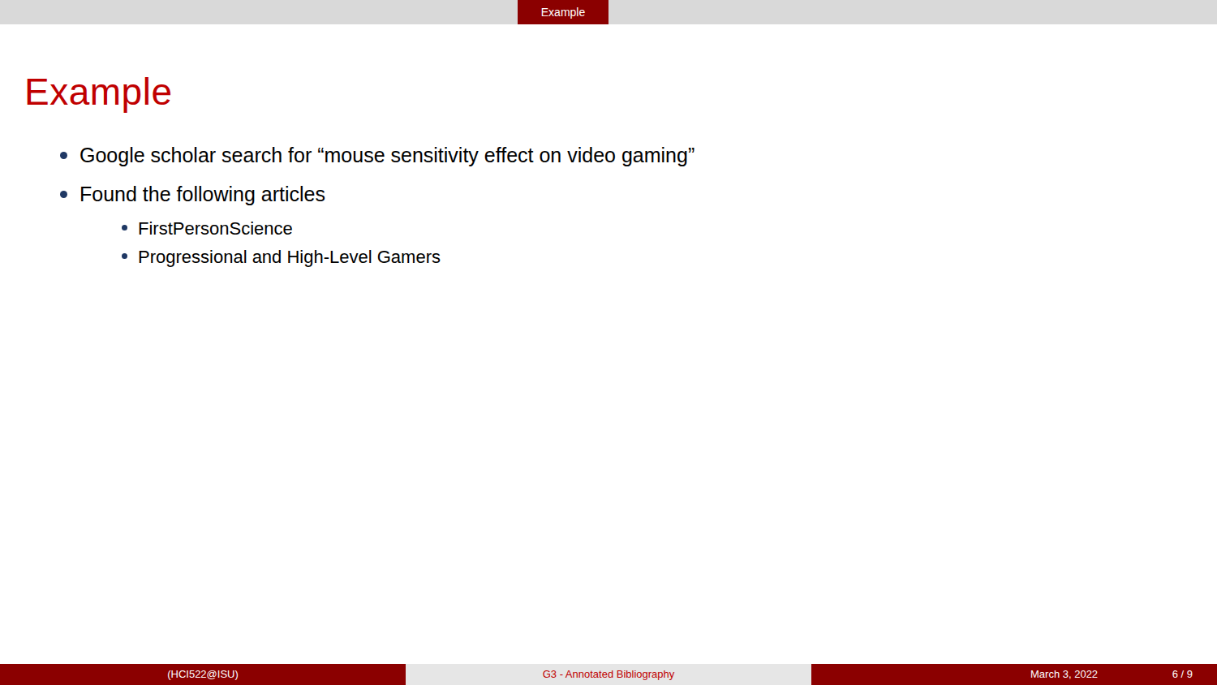Example
Example
Google scholar search for “mouse sensitivity effect on video gaming”
Found the following articles
FirstPersonScience
Progressional and High-Level Gamers
(HCI522@ISU)
G3 - Annotated Bibliography
March 3, 2022 6 / 9